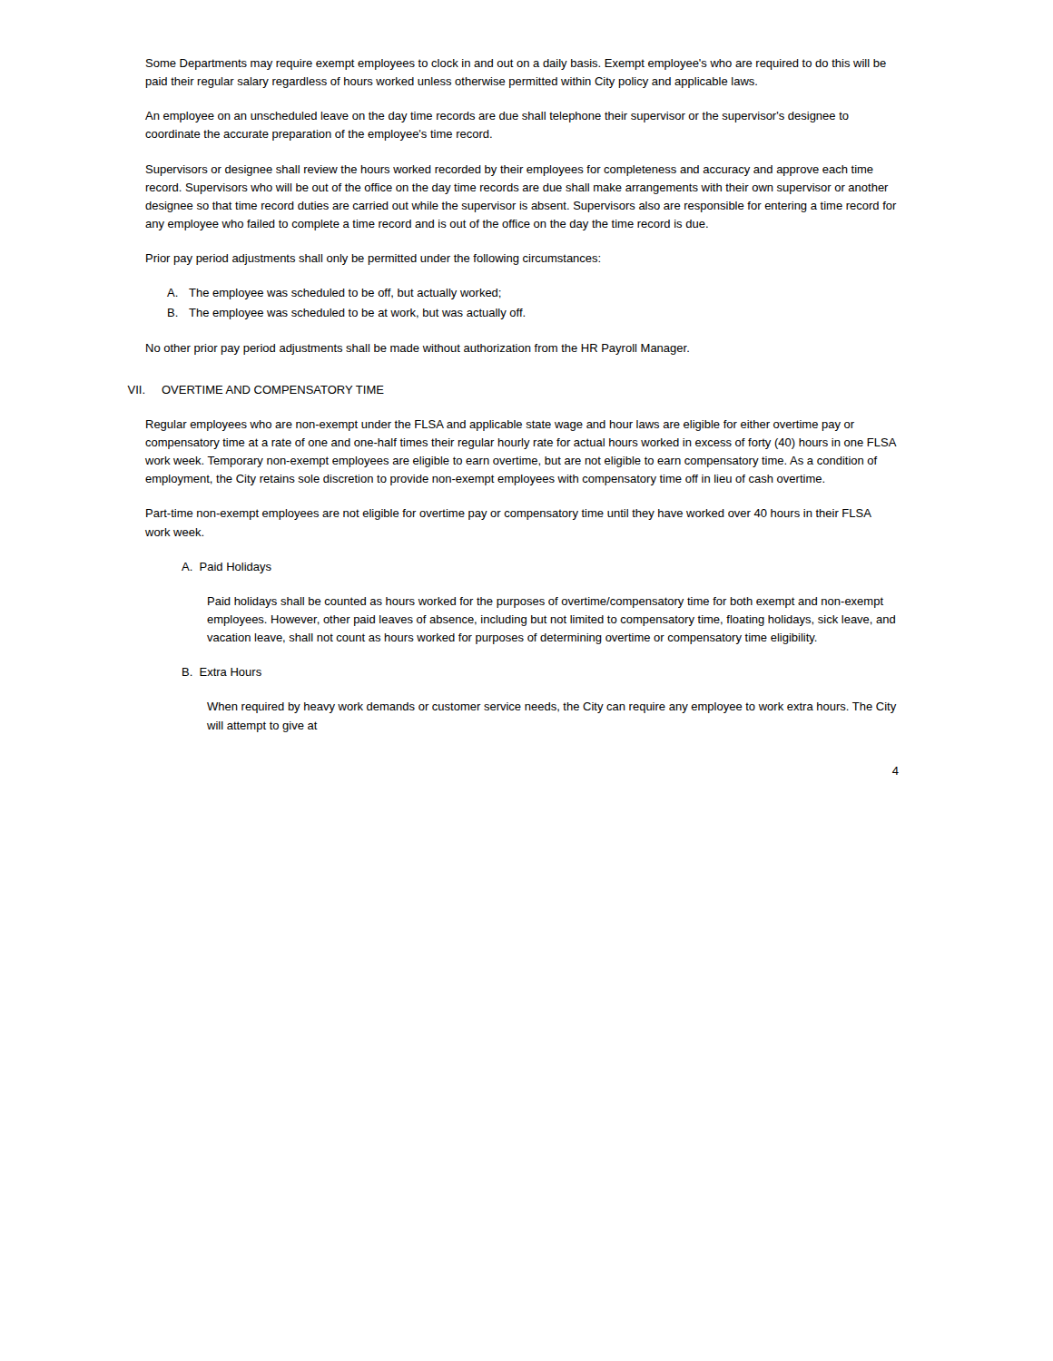Some Departments may require exempt employees to clock in and out on a daily basis. Exempt employee's who are required to do this will be paid their regular salary regardless of hours worked unless otherwise permitted within City policy and applicable laws.
An employee on an unscheduled leave on the day time records are due shall telephone their supervisor or the supervisor's designee to coordinate the accurate preparation of the employee's time record.
Supervisors or designee shall review the hours worked recorded by their employees for completeness and accuracy and approve each time record. Supervisors who will be out of the office on the day time records are due shall make arrangements with their own supervisor or another designee so that time record duties are carried out while the supervisor is absent. Supervisors also are responsible for entering a time record for any employee who failed to complete a time record and is out of the office on the day the time record is due.
Prior pay period adjustments shall only be permitted under the following circumstances:
The employee was scheduled to be off, but actually worked;
The employee was scheduled to be at work, but was actually off.
No other prior pay period adjustments shall be made without authorization from the HR Payroll Manager.
VII.
OVERTIME AND COMPENSATORY TIME
Regular employees who are non-exempt under the FLSA and applicable state wage and hour laws are eligible for either overtime pay or compensatory time at a rate of one and one-half times their regular hourly rate for actual hours worked in excess of forty (40) hours in one FLSA work week. Temporary non-exempt employees are eligible to earn overtime, but are not eligible to earn compensatory time. As a condition of employment, the City retains sole discretion to provide non-exempt employees with compensatory time off in lieu of cash overtime.
Part-time non-exempt employees are not eligible for overtime pay or compensatory time until they have worked over 40 hours in their FLSA work week.
A. Paid Holidays
Paid holidays shall be counted as hours worked for the purposes of overtime/compensatory time for both exempt and non-exempt employees. However, other paid leaves of absence, including but not limited to compensatory time, floating holidays, sick leave, and vacation leave, shall not count as hours worked for purposes of determining overtime or compensatory time eligibility.
B. Extra Hours
When required by heavy work demands or customer service needs, the City can require any employee to work extra hours. The City will attempt to give at
4